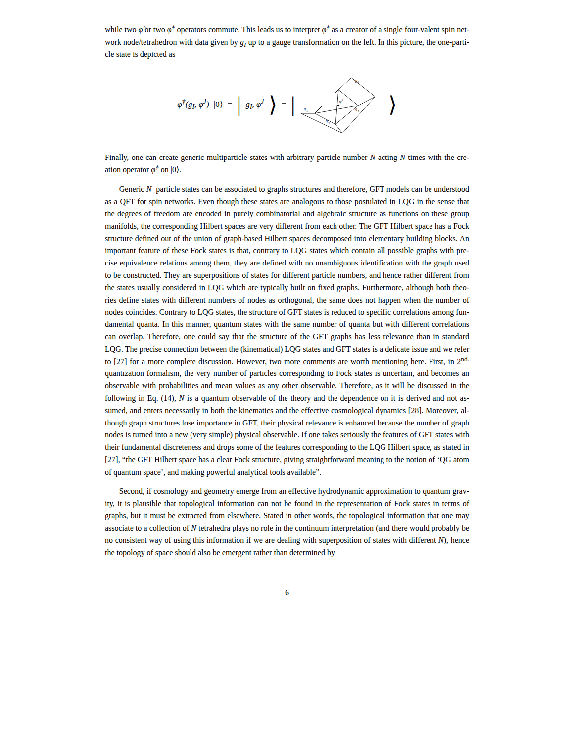while two φ̂ or two φ̂† operators commute. This leads us to interpret φ̂† as a creator of a single four-valent spin network node/tetrahedron with data given by gI up to a gauge transformation on the left. In this picture, the one-particle state is depicted as
φ̂†(gI, φJ) |0⟩ = | gI, φJ ⟩ = | g 1 g 2 g 3 g 4 φ J ⟩
Finally, one can create generic multiparticle states with arbitrary particle number N acting N times with the creation operator φ̂† on |0⟩.
Generic N−particle states can be associated to graphs structures and therefore, GFT models can be understood as a QFT for spin networks. Even though these states are analogous to those postulated in LQG in the sense that the degrees of freedom are encoded in purely combinatorial and algebraic structure as functions on these group manifolds, the corresponding Hilbert spaces are very different from each other. The GFT Hilbert space has a Fock structure defined out of the union of graph-based Hilbert spaces decomposed into elementary building blocks. An important feature of these Fock states is that, contrary to LQG states which contain all possible graphs with precise equivalence relations among them, they are defined with no unambiguous identification with the graph used to be constructed. They are superpositions of states for different particle numbers, and hence rather different from the states usually considered in LQG which are typically built on fixed graphs. Furthermore, although both theories define states with different numbers of nodes as orthogonal, the same does not happen when the number of nodes coincides. Contrary to LQG states, the structure of GFT states is reduced to specific correlations among fundamental quanta. In this manner, quantum states with the same number of quanta but with different correlations can overlap. Therefore, one could say that the structure of the GFT graphs has less relevance than in standard LQG. The precise connection between the (kinematical) LQG states and GFT states is a delicate issue and we refer to [27] for a more complete discussion. However, two more comments are worth mentioning here. First, in 2nd. quantization formalism, the very number of particles corresponding to Fock states is uncertain, and becomes an observable with probabilities and mean values as any other observable. Therefore, as it will be discussed in the following in Eq. (14), N is a quantum observable of the theory and the dependence on it is derived and not assumed, and enters necessarily in both the kinematics and the effective cosmological dynamics [28]. Moreover, although graph structures lose importance in GFT, their physical relevance is enhanced because the number of graph nodes is turned into a new (very simple) physical observable. If one takes seriously the features of GFT states with their fundamental discreteness and drops some of the features corresponding to the LQG Hilbert space, as stated in [27], “the GFT Hilbert space has a clear Fock structure, giving straightforward meaning to the notion of ‘QG atom of quantum space’, and making powerful analytical tools available”.
Second, if cosmology and geometry emerge from an effective hydrodynamic approximation to quantum gravity, it is plausible that topological information can not be found in the representation of Fock states in terms of graphs, but it must be extracted from elsewhere. Stated in other words, the topological information that one may associate to a collection of N tetrahedra plays no role in the continuum interpretation (and there would probably be no consistent way of using this information if we are dealing with superposition of states with different N), hence the topology of space should also be emergent rather than determined by
6